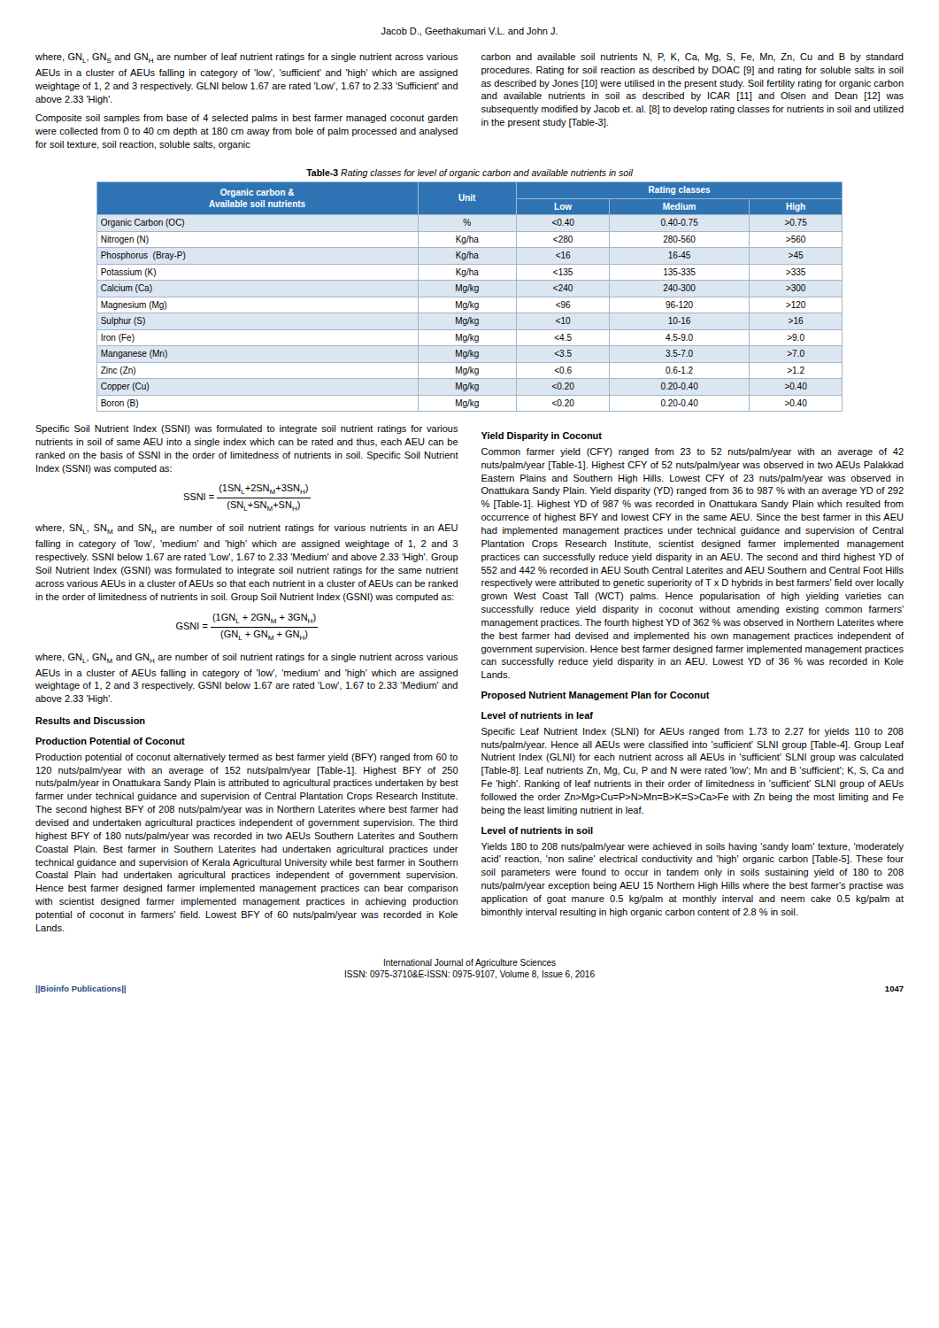Jacob D., Geethakumari V.L. and John J.
where, GNL, GNS and GNH are number of leaf nutrient ratings for a single nutrient across various AEUs in a cluster of AEUs falling in category of 'low', 'sufficient' and 'high' which are assigned weightage of 1, 2 and 3 respectively. GLNI below 1.67 are rated 'Low', 1.67 to 2.33 'Sufficient' and above 2.33 'High'.
Composite soil samples from base of 4 selected palms in best farmer managed coconut garden were collected from 0 to 40 cm depth at 180 cm away from bole of palm processed and analysed for soil texture, soil reaction, soluble salts, organic
carbon and available soil nutrients N, P, K, Ca, Mg, S, Fe, Mn, Zn, Cu and B by standard procedures. Rating for soil reaction as described by DOAC [9] and rating for soluble salts in soil as described by Jones [10] were utilised in the present study. Soil fertility rating for organic carbon and available nutrients in soil as described by ICAR [11] and Olsen and Dean [12] was subsequently modified by Jacob et. al. [8] to develop rating classes for nutrients in soil and utilized in the present study [Table-3].
Table-3 Rating classes for level of organic carbon and available nutrients in soil
| Organic carbon & Available soil nutrients | Unit | Rating classes |
| --- | --- | --- |
| Low | Medium | High |
| Organic Carbon (OC) | % | <0.40 | 0.40-0.75 | >0.75 |
| Nitrogen (N) | Kg/ha | <280 | 280-560 | >560 |
| Phosphorus (Bray-P) | Kg/ha | <16 | 16-45 | >45 |
| Potassium (K) | Kg/ha | <135 | 135-335 | >335 |
| Calcium (Ca) | Mg/kg | <240 | 240-300 | >300 |
| Magnesium (Mg) | Mg/kg | <96 | 96-120 | >120 |
| Sulphur (S) | Mg/kg | <10 | 10-16 | >16 |
| Iron (Fe) | Mg/kg | <4.5 | 4.5-9.0 | >9.0 |
| Manganese (Mn) | Mg/kg | <3.5 | 3.5-7.0 | >7.0 |
| Zinc (Zn) | Mg/kg | <0.6 | 0.6-1.2 | >1.2 |
| Copper (Cu) | Mg/kg | <0.20 | 0.20-0.40 | >0.40 |
| Boron (B) | Mg/kg | <0.20 | 0.20-0.40 | >0.40 |
Specific Soil Nutrient Index (SSNI) was formulated to integrate soil nutrient ratings for various nutrients in soil of same AEU into a single index which can be rated and thus, each AEU can be ranked on the basis of SSNI in the order of limitedness of nutrients in soil. Specific Soil Nutrient Index (SSNI) was computed as:
SSNI = (1SNL+2SNM+3SNH)(SNL+SNM+SNH)
where, SNL, SNM and SNH are number of soil nutrient ratings for various nutrients in an AEU falling in category of 'low', 'medium' and 'high' which are assigned weightage of 1, 2 and 3 respectively. SSNI below 1.67 are rated 'Low', 1.67 to 2.33 'Medium' and above 2.33 'High'. Group Soil Nutrient Index (GSNI) was formulated to integrate soil nutrient ratings for the same nutrient across various AEUs in a cluster of AEUs so that each nutrient in a cluster of AEUs can be ranked in the order of limitedness of nutrients in soil. Group Soil Nutrient Index (GSNI) was computed as:
GSNI = (1GNL + 2GNM + 3GNH)(GNL + GNM + GNH)
where, GNL, GNM and GNH are number of soil nutrient ratings for a single nutrient across various AEUs in a cluster of AEUs falling in category of 'low', 'medium' and 'high' which are assigned weightage of 1, 2 and 3 respectively. GSNI below 1.67 are rated 'Low', 1.67 to 2.33 'Medium' and above 2.33 'High'.
Results and Discussion
Production Potential of Coconut
Production potential of coconut alternatively termed as best farmer yield (BFY) ranged from 60 to 120 nuts/palm/year with an average of 152 nuts/palm/year [Table-1]. Highest BFY of 250 nuts/palm/year in Onattukara Sandy Plain is attributed to agricultural practices undertaken by best farmer under technical guidance and supervision of Central Plantation Crops Research Institute. The second highest BFY of 208 nuts/palm/year was in Northern Laterites where best farmer had devised and undertaken agricultural practices independent of government supervision. The third highest BFY of 180 nuts/palm/year was recorded in two AEUs Southern Laterites and Southern Coastal Plain. Best farmer in Southern Laterites had undertaken agricultural practices under technical guidance and supervision of Kerala Agricultural University while best farmer in Southern Coastal Plain had undertaken agricultural practices independent of government supervision. Hence best farmer designed farmer implemented management practices can bear comparison with scientist designed farmer implemented management practices in achieving production potential of coconut in farmers' field. Lowest BFY of 60 nuts/palm/year was recorded in Kole Lands.
Yield Disparity in Coconut
Common farmer yield (CFY) ranged from 23 to 52 nuts/palm/year with an average of 42 nuts/palm/year [Table-1]. Highest CFY of 52 nuts/palm/year was observed in two AEUs Palakkad Eastern Plains and Southern High Hills. Lowest CFY of 23 nuts/palm/year was observed in Onattukara Sandy Plain. Yield disparity (YD) ranged from 36 to 987 % with an average YD of 292 % [Table-1]. Highest YD of 987 % was recorded in Onattukara Sandy Plain which resulted from occurrence of highest BFY and lowest CFY in the same AEU. Since the best farmer in this AEU had implemented management practices under technical guidance and supervision of Central Plantation Crops Research Institute, scientist designed farmer implemented management practices can successfully reduce yield disparity in an AEU. The second and third highest YD of 552 and 442 % recorded in AEU South Central Laterites and AEU Southern and Central Foot Hills respectively were attributed to genetic superiority of T x D hybrids in best farmers' field over locally grown West Coast Tall (WCT) palms. Hence popularisation of high yielding varieties can successfully reduce yield disparity in coconut without amending existing common farmers' management practices. The fourth highest YD of 362 % was observed in Northern Laterites where the best farmer had devised and implemented his own management practices independent of government supervision. Hence best farmer designed farmer implemented management practices can successfully reduce yield disparity in an AEU. Lowest YD of 36 % was recorded in Kole Lands.
Proposed Nutrient Management Plan for Coconut
Level of nutrients in leaf
Specific Leaf Nutrient Index (SLNI) for AEUs ranged from 1.73 to 2.27 for yields 110 to 208 nuts/palm/year. Hence all AEUs were classified into 'sufficient' SLNI group [Table-4]. Group Leaf Nutrient Index (GLNI) for each nutrient across all AEUs in 'sufficient' SLNI group was calculated [Table-8]. Leaf nutrients Zn, Mg, Cu, P and N were rated 'low'; Mn and B 'sufficient'; K, S, Ca and Fe 'high'. Ranking of leaf nutrients in their order of limitedness in 'sufficient' SLNI group of AEUs followed the order Zn>Mg>Cu=P>N>Mn=B>K=S>Ca>Fe with Zn being the most limiting and Fe being the least limiting nutrient in leaf.
Level of nutrients in soil
Yields 180 to 208 nuts/palm/year were achieved in soils having 'sandy loam' texture, 'moderately acid' reaction, 'non saline' electrical conductivity and 'high' organic carbon [Table-5]. These four soil parameters were found to occur in tandem only in soils sustaining yield of 180 to 208 nuts/palm/year exception being AEU 15 Northern High Hills where the best farmer's practise was application of goat manure 0.5 kg/palm at monthly interval and neem cake 0.5 kg/palm at bimonthly interval resulting in high organic carbon content of 2.8 % in soil.
International Journal of Agriculture Sciences
ISSN: 0975-3710&E-ISSN: 0975-9107, Volume 8, Issue 6, 2016
||Bioinfo Publications|| 1047